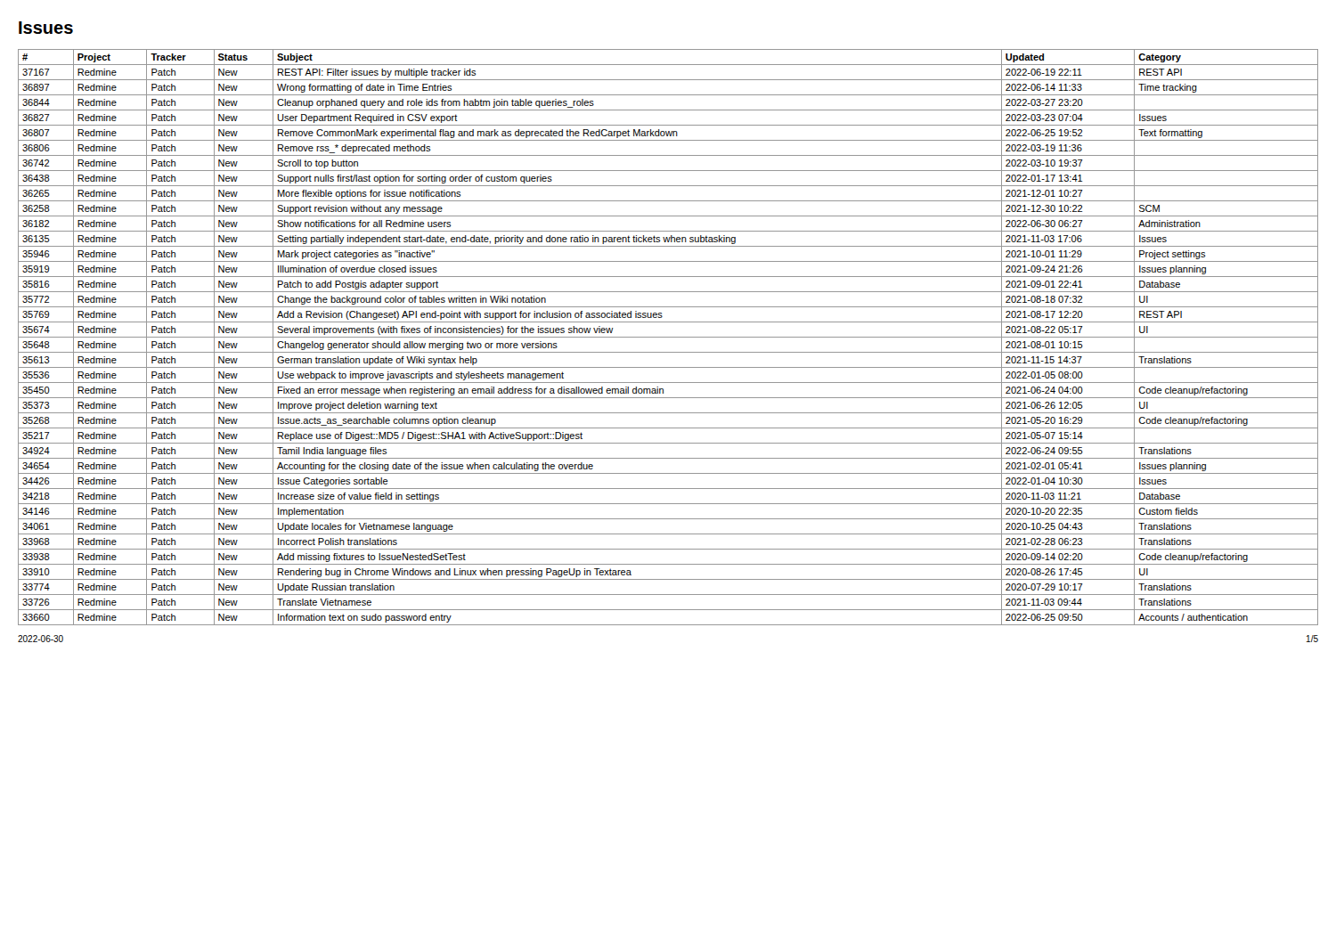Issues
| # | Project | Tracker | Status | Subject | Updated | Category |
| --- | --- | --- | --- | --- | --- | --- |
| 37167 | Redmine | Patch | New | REST API: Filter issues by multiple tracker ids | 2022-06-19 22:11 | REST API |
| 36897 | Redmine | Patch | New | Wrong formatting of date in Time Entries | 2022-06-14 11:33 | Time tracking |
| 36844 | Redmine | Patch | New | Cleanup orphaned query and role ids from habtm join table queries_roles | 2022-03-27 23:20 | |
| 36827 | Redmine | Patch | New | User Department Required in CSV export | 2022-03-23 07:04 | Issues |
| 36807 | Redmine | Patch | New | Remove CommonMark experimental flag and mark as deprecated the RedCarpet Markdown | 2022-06-25 19:52 | Text formatting |
| 36806 | Redmine | Patch | New | Remove rss_* deprecated methods | 2022-03-19 11:36 | |
| 36742 | Redmine | Patch | New | Scroll to top button | 2022-03-10 19:37 | |
| 36438 | Redmine | Patch | New | Support nulls first/last option for sorting order of custom queries | 2022-01-17 13:41 | |
| 36265 | Redmine | Patch | New | More flexible options for issue notifications | 2021-12-01 10:27 | |
| 36258 | Redmine | Patch | New | Support revision without any message | 2021-12-30 10:22 | SCM |
| 36182 | Redmine | Patch | New | Show notifications for all Redmine users | 2022-06-30 06:27 | Administration |
| 36135 | Redmine | Patch | New | Setting partially independent start-date, end-date, priority and done ratio in parent tickets when subtasking | 2021-11-03 17:06 | Issues |
| 35946 | Redmine | Patch | New | Mark project categories as "inactive" | 2021-10-01 11:29 | Project settings |
| 35919 | Redmine | Patch | New | Illumination of overdue closed issues | 2021-09-24 21:26 | Issues planning |
| 35816 | Redmine | Patch | New | Patch to add Postgis adapter support | 2021-09-01 22:41 | Database |
| 35772 | Redmine | Patch | New | Change the background color of tables written in Wiki notation | 2021-08-18 07:32 | UI |
| 35769 | Redmine | Patch | New | Add a Revision (Changeset) API end-point with support for inclusion of associated issues | 2021-08-17 12:20 | REST API |
| 35674 | Redmine | Patch | New | Several improvements (with fixes of inconsistencies) for the issues show view | 2021-08-22 05:17 | UI |
| 35648 | Redmine | Patch | New | Changelog generator should allow merging two or more versions | 2021-08-01 10:15 | |
| 35613 | Redmine | Patch | New | German translation update of Wiki syntax help | 2021-11-15 14:37 | Translations |
| 35536 | Redmine | Patch | New | Use webpack to improve javascripts and stylesheets management | 2022-01-05 08:00 | |
| 35450 | Redmine | Patch | New | Fixed an error message when registering an email address for a disallowed email domain | 2021-06-24 04:00 | Code cleanup/refactoring |
| 35373 | Redmine | Patch | New | Improve project deletion warning text | 2021-06-26 12:05 | UI |
| 35268 | Redmine | Patch | New | Issue.acts_as_searchable columns option cleanup | 2021-05-20 16:29 | Code cleanup/refactoring |
| 35217 | Redmine | Patch | New | Replace use of Digest::MD5 / Digest::SHA1 with ActiveSupport::Digest | 2021-05-07 15:14 | |
| 34924 | Redmine | Patch | New | Tamil India language files | 2022-06-24 09:55 | Translations |
| 34654 | Redmine | Patch | New | Accounting for the closing date of the issue when calculating the overdue | 2021-02-01 05:41 | Issues planning |
| 34426 | Redmine | Patch | New | Issue Categories sortable | 2022-01-04 10:30 | Issues |
| 34218 | Redmine | Patch | New | Increase size of value field in settings | 2020-11-03 11:21 | Database |
| 34146 | Redmine | Patch | New | Implementation | 2020-10-20 22:35 | Custom fields |
| 34061 | Redmine | Patch | New | Update locales for Vietnamese language | 2020-10-25 04:43 | Translations |
| 33968 | Redmine | Patch | New | Incorrect Polish translations | 2021-02-28 06:23 | Translations |
| 33938 | Redmine | Patch | New | Add missing fixtures to IssueNestedSetTest | 2020-09-14 02:20 | Code cleanup/refactoring |
| 33910 | Redmine | Patch | New | Rendering bug in Chrome Windows and Linux when pressing PageUp in Textarea | 2020-08-26 17:45 | UI |
| 33774 | Redmine | Patch | New | Update Russian translation | 2020-07-29 10:17 | Translations |
| 33726 | Redmine | Patch | New | Translate Vietnamese | 2021-11-03 09:44 | Translations |
| 33660 | Redmine | Patch | New | Information text on sudo password entry | 2022-06-25 09:50 | Accounts / authentication |
2022-06-30 1/5